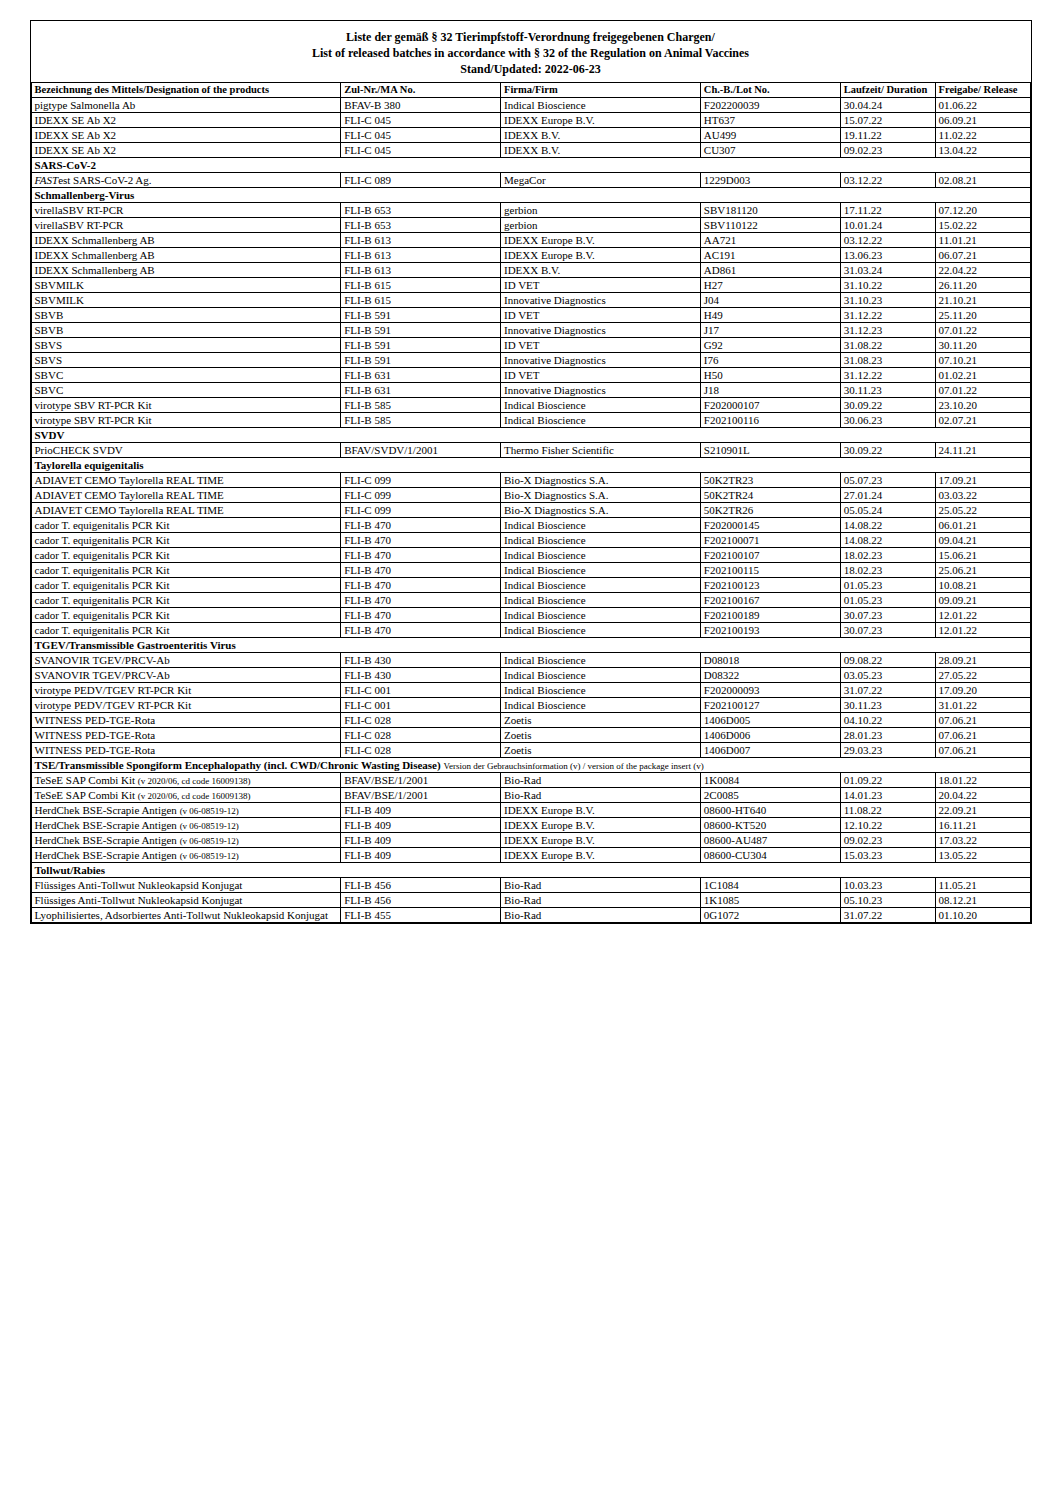Liste der gemäß § 32 Tierimpfstoff-Verordnung freigegebenen Chargen/
List of released batches in accordance with § 32 of the Regulation on Animal Vaccines
Stand/Updated: 2022-06-23
| Bezeichnung des Mittels/Designation of the products | Zul-Nr./MA No. | Firma/Firm | Ch.-B./Lot No. | Laufzeit/ Duration | Freigabe/ Release |
| --- | --- | --- | --- | --- | --- |
| pigtype Salmonella Ab | BFAV-B 380 | Indical Bioscience | F202200039 | 30.04.24 | 01.06.22 |
| IDEXX SE Ab X2 | FLI-C 045 | IDEXX Europe B.V. | HT637 | 15.07.22 | 06.09.21 |
| IDEXX SE Ab X2 | FLI-C 045 | IDEXX B.V. | AU499 | 19.11.22 | 11.02.22 |
| IDEXX SE Ab X2 | FLI-C 045 | IDEXX B.V. | CU307 | 09.02.23 | 13.04.22 |
| SARS-CoV-2 |
| FAST est SARS-CoV-2 Ag. | FLI-C 089 | MegaCor | 1229D003 | 03.12.22 | 02.08.21 |
| Schmallenberg-Virus |
| virellaSBV RT-PCR | FLI-B 653 | gerbion | SBV181120 | 17.11.22 | 07.12.20 |
| virellaSBV RT-PCR | FLI-B 653 | gerbion | SBV110122 | 10.01.24 | 15.02.22 |
| IDEXX Schmallenberg AB | FLI-B 613 | IDEXX Europe B.V. | AA721 | 03.12.22 | 11.01.21 |
| IDEXX Schmallenberg AB | FLI-B 613 | IDEXX Europe B.V. | AC191 | 13.06.23 | 06.07.21 |
| IDEXX Schmallenberg AB | FLI-B 613 | IDEXX B.V. | AD861 | 31.03.24 | 22.04.22 |
| SBVMILK | FLI-B 615 | ID VET | H27 | 31.10.22 | 26.11.20 |
| SBVMILK | FLI-B 615 | Innovative Diagnostics | J04 | 31.10.23 | 21.10.21 |
| SBVB | FLI-B 591 | ID VET | H49 | 31.12.22 | 25.11.20 |
| SBVB | FLI-B 591 | Innovative Diagnostics | J17 | 31.12.23 | 07.01.22 |
| SBVS | FLI-B 591 | ID VET | G92 | 31.08.22 | 30.11.20 |
| SBVS | FLI-B 591 | Innovative Diagnostics | I76 | 31.08.23 | 07.10.21 |
| SBVC | FLI-B 631 | ID VET | H50 | 31.12.22 | 01.02.21 |
| SBVC | FLI-B 631 | Innovative Diagnostics | J18 | 30.11.23 | 07.01.22 |
| virotype SBV RT-PCR Kit | FLI-B 585 | Indical Bioscience | F202000107 | 30.09.22 | 23.10.20 |
| virotype SBV RT-PCR Kit | FLI-B 585 | Indical Bioscience | F202100116 | 30.06.23 | 02.07.21 |
| SVDV |
| PrioCHECK SVDV | BFAV/SVDV/1/2001 | Thermo Fisher Scientific | S210901L | 30.09.22 | 24.11.21 |
| Taylorella equigenitalis |
| ADIAVET CEMO Taylorella REAL TIME | FLI-C 099 | Bio-X Diagnostics S.A. | 50K2TR23 | 05.07.23 | 17.09.21 |
| ADIAVET CEMO Taylorella REAL TIME | FLI-C 099 | Bio-X Diagnostics S.A. | 50K2TR24 | 27.01.24 | 03.03.22 |
| ADIAVET CEMO Taylorella REAL TIME | FLI-C 099 | Bio-X Diagnostics S.A. | 50K2TR26 | 05.05.24 | 25.05.22 |
| cador T. equigenitalis PCR Kit | FLI-B 470 | Indical Bioscience | F202000145 | 14.08.22 | 06.01.21 |
| cador T. equigenitalis PCR Kit | FLI-B 470 | Indical Bioscience | F202100071 | 14.08.22 | 09.04.21 |
| cador T. equigenitalis PCR Kit | FLI-B 470 | Indical Bioscience | F202100107 | 18.02.23 | 15.06.21 |
| cador T. equigenitalis PCR Kit | FLI-B 470 | Indical Bioscience | F202100115 | 18.02.23 | 25.06.21 |
| cador T. equigenitalis PCR Kit | FLI-B 470 | Indical Bioscience | F202100123 | 01.05.23 | 10.08.21 |
| cador T. equigenitalis PCR Kit | FLI-B 470 | Indical Bioscience | F202100167 | 01.05.23 | 09.09.21 |
| cador T. equigenitalis PCR Kit | FLI-B 470 | Indical Bioscience | F202100189 | 30.07.23 | 12.01.22 |
| cador T. equigenitalis PCR Kit | FLI-B 470 | Indical Bioscience | F202100193 | 30.07.23 | 12.01.22 |
| TGEV/Transmissible Gastroenteritis Virus |
| SVANOVIR TGEV/PRCV-Ab | FLI-B 430 | Indical Bioscience | D08018 | 09.08.22 | 28.09.21 |
| SVANOVIR TGEV/PRCV-Ab | FLI-B 430 | Indical Bioscience | D08322 | 03.05.23 | 27.05.22 |
| virotype PEDV/TGEV RT-PCR Kit | FLI-C 001 | Indical Bioscience | F202000093 | 31.07.22 | 17.09.20 |
| virotype PEDV/TGEV RT-PCR Kit | FLI-C 001 | Indical Bioscience | F202100127 | 30.11.23 | 31.01.22 |
| WITNESS PED-TGE-Rota | FLI-C 028 | Zoetis | 1406D005 | 04.10.22 | 07.06.21 |
| WITNESS PED-TGE-Rota | FLI-C 028 | Zoetis | 1406D006 | 28.01.23 | 07.06.21 |
| WITNESS PED-TGE-Rota | FLI-C 028 | Zoetis | 1406D007 | 29.03.23 | 07.06.21 |
| TSE/Transmissible Spongiform Encephalopathy (incl. CWD/Chronic Wasting Disease) Version der Gebrauchsinformation (v) / version of the package insert (v) |
| TeSeE SAP Combi Kit (v 2020/06, cd code 16009138) | BFAV/BSE/1/2001 | Bio-Rad | 1K0084 | 01.09.22 | 18.01.22 |
| TeSeE SAP Combi Kit (v 2020/06, cd code 16009138) | BFAV/BSE/1/2001 | Bio-Rad | 2C0085 | 14.01.23 | 20.04.22 |
| HerdChek BSE-Scrapie Antigen (v 06-08519-12) | FLI-B 409 | IDEXX Europe B.V. | 08600-HT640 | 11.08.22 | 22.09.21 |
| HerdChek BSE-Scrapie Antigen (v 06-08519-12) | FLI-B 409 | IDEXX Europe B.V. | 08600-KT520 | 12.10.22 | 16.11.21 |
| HerdChek BSE-Scrapie Antigen (v 06-08519-12) | FLI-B 409 | IDEXX Europe B.V. | 08600-AU487 | 09.02.23 | 17.03.22 |
| HerdChek BSE-Scrapie Antigen (v 06-08519-12) | FLI-B 409 | IDEXX Europe B.V. | 08600-CU304 | 15.03.23 | 13.05.22 |
| Tollwut/Rabies |
| Flüssiges Anti-Tollwut Nukleokapsid Konjugat | FLI-B 456 | Bio-Rad | 1C1084 | 10.03.23 | 11.05.21 |
| Flüssiges Anti-Tollwut Nukleokapsid Konjugat | FLI-B 456 | Bio-Rad | 1K1085 | 05.10.23 | 08.12.21 |
| Lyophilisiertes, Adsorbiertes Anti-Tollwut Nukleokapsid Konjugat | FLI-B 455 | Bio-Rad | 0G1072 | 31.07.22 | 01.10.20 |